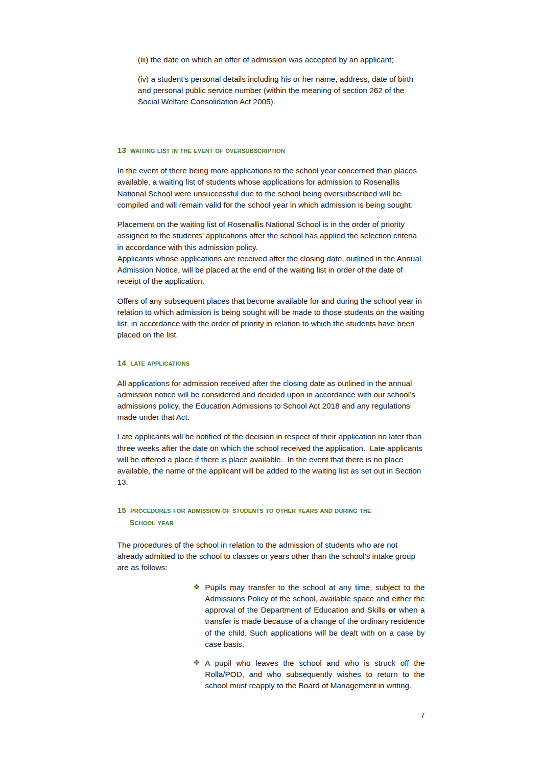(iii) the date on which an offer of admission was accepted by an applicant;
(iv) a student’s personal details including his or her name, address, date of birth and personal public service number (within the meaning of section 262 of the Social Welfare Consolidation Act 2005).
13 Waiting list in the event of oversubscription
In the event of there being more applications to the school year concerned than places available, a waiting list of students whose applications for admission to Rosenallis National School were unsuccessful due to the school being oversubscribed will be compiled and will remain valid for the school year in which admission is being sought.
Placement on the waiting list of Rosenallis National School is in the order of priority assigned to the students’ applications after the school has applied the selection criteria in accordance with this admission policy.
Applicants whose applications are received after the closing date, outlined in the Annual Admission Notice, will be placed at the end of the waiting list in order of the date of receipt of the application.
Offers of any subsequent places that become available for and during the school year in relation to which admission is being sought will be made to those students on the waiting list, in accordance with the order of priority in relation to which the students have been placed on the list.
14 Late Applications
All applications for admission received after the closing date as outlined in the annual admission notice will be considered and decided upon in accordance with our school’s admissions policy, the Education Admissions to School Act 2018 and any regulations made under that Act.
Late applicants will be notified of the decision in respect of their application no later than three weeks after the date on which the school received the application. Late applicants will be offered a place if there is place available. In the event that there is no place available, the name of the applicant will be added to the waiting list as set out in Section 13.
15 Procedures for admission of students to other years and during the school year
The procedures of the school in relation to the admission of students who are not already admitted to the school to classes or years other than the school’s intake group are as follows:
Pupils may transfer to the school at any time, subject to the Admissions Policy of the school, available space and either the approval of the Department of Education and Skills or when a transfer is made because of a change of the ordinary residence of the child. Such applications will be dealt with on a case by case basis.
A pupil who leaves the school and who is struck off the Rolla/POD, and who subsequently wishes to return to the school must reapply to the Board of Management in writing.
7